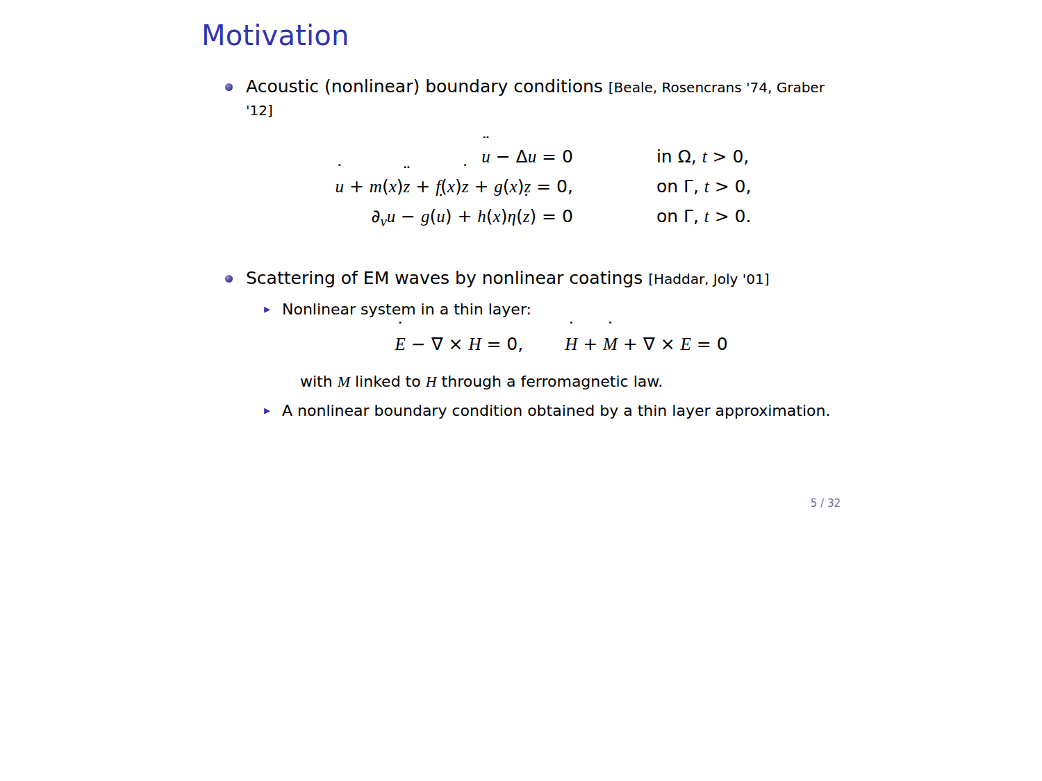Motivation
Acoustic (nonlinear) boundary conditions [Beale, Rosencrans '74, Graber '12]
| u − Δ u = 0 | in Ω, t > 0, |
| u + m ( x ) z + f ( x ) z + g ( x ) z = 0, | on Γ, t > 0, |
| ∂ ν u − g ( u ) + h ( x ) η ( z ) = 0 | on Γ, t > 0. |
Scattering of EM waves by nonlinear coatings [Haddar, Joly '01]
Nonlinear system in a thin layer:
E − ∇ × H = 0, H + M + ∇ × E = 0
with M linked to H through a ferromagnetic law.
A nonlinear boundary condition obtained by a thin layer approximation.
5 / 32